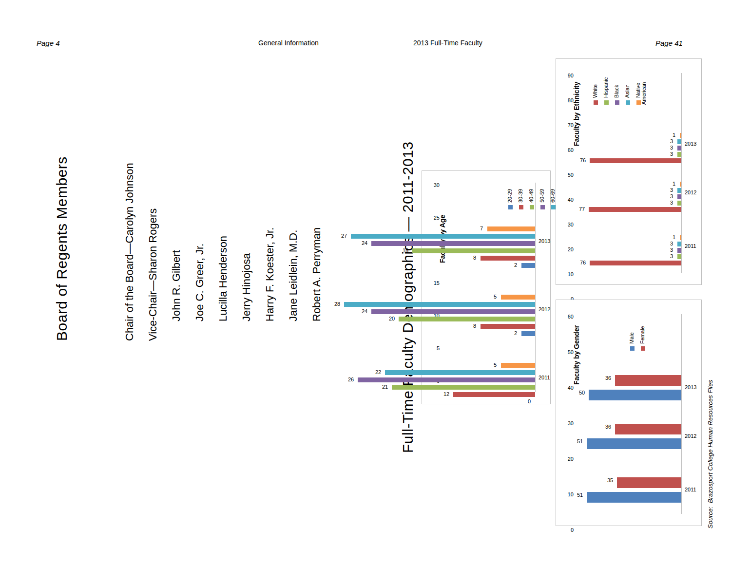Page 4
General Information
2013 Full-Time Faculty
Page 41
Board of Regents Members
Chair of the Board—Carolyn Johnson Vice-Chair—Sharon Rogers John R. Gilbert Joe C. Greer, Jr. Lucilla Henderson Jerry Hinojosa Harry F. Koester, Jr. Jane Leidlein, M.D. Robert A. Perryman
Full-Time Faculty Demographics — 2011-2013
Faculty by Age
30 25 20 15 10 5 0
2013
2012
2011
2
8
18
24
27
7
2
8
20
24
28
5
0
12
21
26
22
5
20-29 30-39 40-49 50-59 60-69 70-79
Faculty by Ethnicity
90 80 70 60 50 40 30 20 10 0
2013
2012
2011
76
3
3
3
1
77
3
3
3
1
76
3
3
3
1
White Hispanic Black Asian Native
American
Faculty by Gender
60 50 40 30 20 10 0
2013
2012
2011
50
36
51
36
51
35
Male Female
Source: Brazosport College Human Resources Files